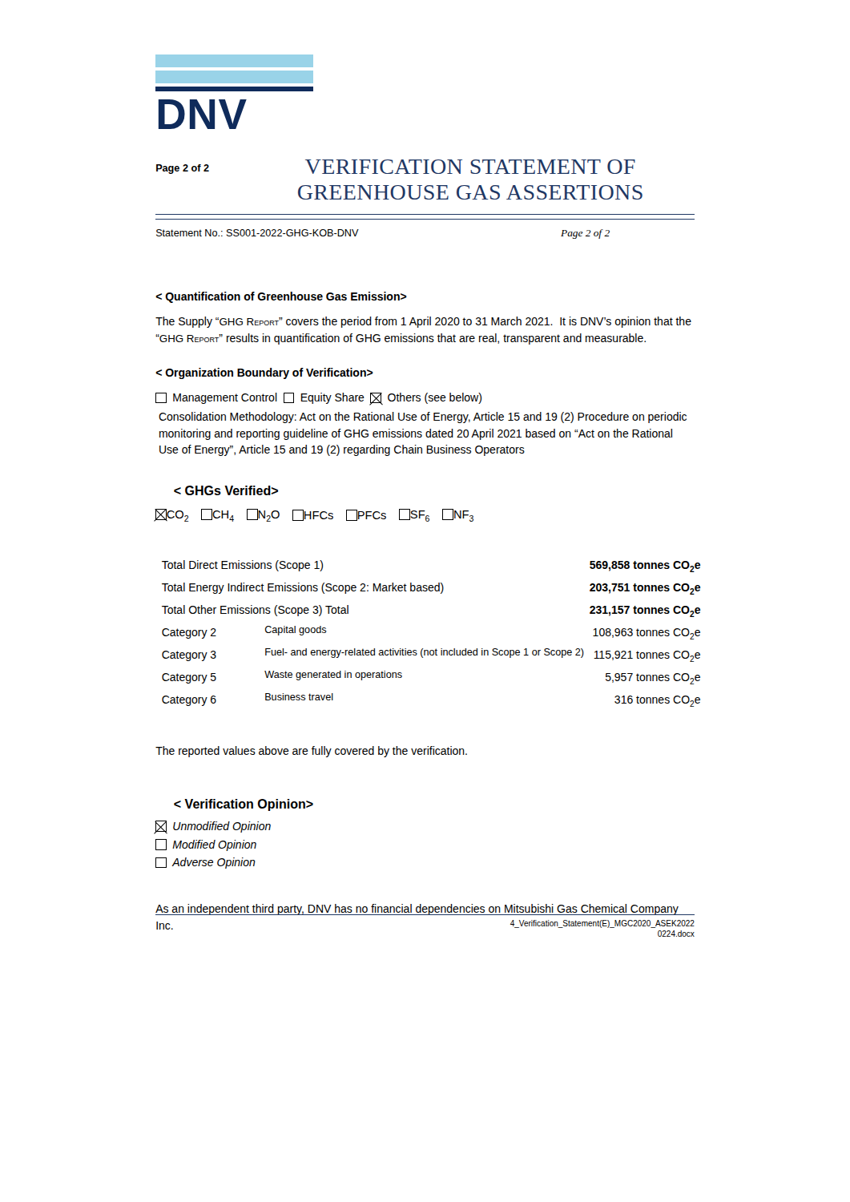DNV
Page 2 of 2
VERIFICATION STATEMENT OF
GREENHOUSE GAS ASSERTIONS
Statement No.: SS001-2022-GHG-KOB-DNV
Page 2 of 2
< Quantification of Greenhouse Gas Emission>
The Supply “GHG Report” covers the period from 1 April 2020 to 31 March 2021. It is DNV’s opinion that the “GHG Report” results in quantification of GHG emissions that are real, transparent and measurable.
< Organization Boundary of Verification>
Management Control Equity Share Others (see below)
Consolidation Methodology: Act on the Rational Use of Energy, Article 15 and 19 (2) Procedure on periodic monitoring and reporting guideline of GHG emissions dated 20 April 2021 based on “Act on the Rational Use of Energy”, Article 15 and 19 (2) regarding Chain Business Operators
< GHGs Verified>
CO2 CH4 N2O HFCs PFCs SF6 NF3
| Total Direct Emissions (Scope 1) | 569,858 tonnes CO 2 e |
| Total Energy Indirect Emissions (Scope 2: Market based) | 203,751 tonnes CO 2 e |
| Total Other Emissions (Scope 3) Total | 231,157 tonnes CO 2 e |
| Category 2 | Capital goods | 108,963 tonnes CO 2 e |
| Category 3 | Fuel- and energy-related activities (not included in Scope 1 or Scope 2) | 115,921 tonnes CO 2 e |
| Category 5 | Waste generated in operations | 5,957 tonnes CO 2 e |
| Category 6 | Business travel | 316 tonnes CO 2 e |
The reported values above are fully covered by the verification.
< Verification Opinion>
Unmodified Opinion
Modified Opinion
Adverse Opinion
As an independent third party, DNV has no financial dependencies on Mitsubishi Gas Chemical Company Inc.
4_Verification_Statement(E)_MGC2020_ASEK2022
0224.docx